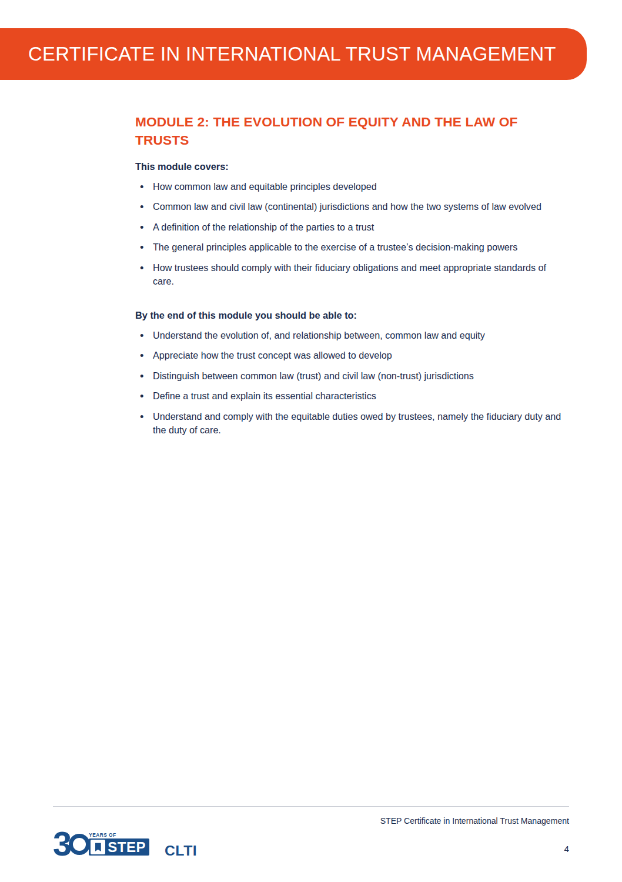CERTIFICATE IN INTERNATIONAL TRUST MANAGEMENT
MODULE 2: THE EVOLUTION OF EQUITY AND THE LAW OF TRUSTS
This module covers:
How common law and equitable principles developed
Common law and civil law (continental) jurisdictions and how the two systems of law evolved
A definition of the relationship of the parties to a trust
The general principles applicable to the exercise of a trustee’s decision-making powers
How trustees should comply with their fiduciary obligations and meet appropriate standards of care.
By the end of this module you should be able to:
Understand the evolution of, and relationship between, common law and equity
Appreciate how the trust concept was allowed to develop
Distinguish between common law (trust) and civil law (non-trust) jurisdictions
Define a trust and explain its essential characteristics
Understand and comply with the equitable duties owed by trustees, namely the fiduciary duty and the duty of care.
3
YEARS OF
STEP
CLTI
STEP Certificate in International Trust Management 4